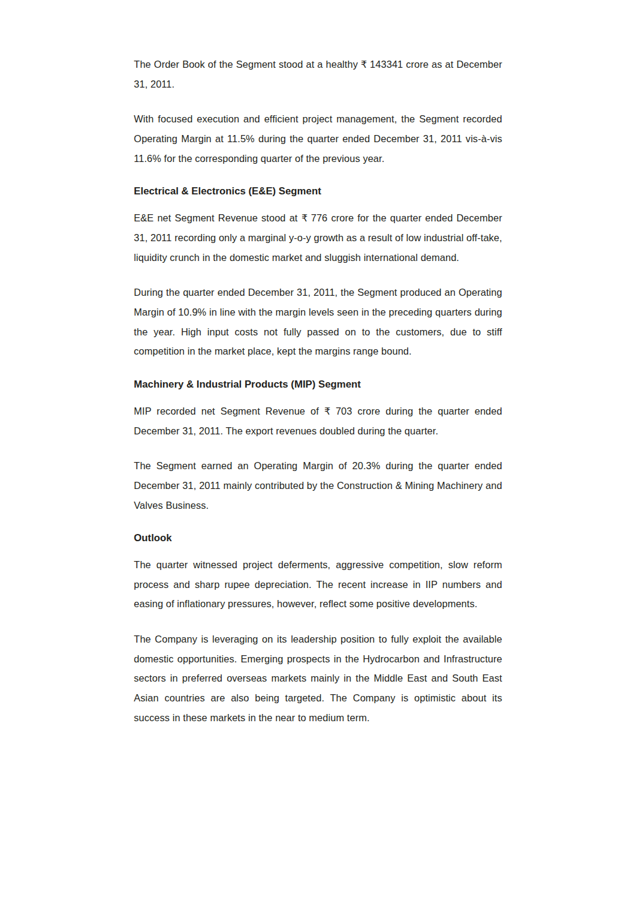The Order Book of the Segment stood at a healthy ₹ 143341 crore as at December 31, 2011.
With focused execution and efficient project management, the Segment recorded Operating Margin at 11.5% during the quarter ended December 31, 2011 vis-à-vis 11.6% for the corresponding quarter of the previous year.
Electrical & Electronics (E&E) Segment
E&E net Segment Revenue stood at ₹ 776 crore for the quarter ended December 31, 2011 recording only a marginal y-o-y growth as a result of low industrial off-take, liquidity crunch in the domestic market and sluggish international demand.
During the quarter ended December 31, 2011, the Segment produced an Operating Margin of 10.9% in line with the margin levels seen in the preceding quarters during the year. High input costs not fully passed on to the customers, due to stiff competition in the market place, kept the margins range bound.
Machinery & Industrial Products (MIP) Segment
MIP recorded net Segment Revenue of ₹ 703 crore during the quarter ended December 31, 2011. The export revenues doubled during the quarter.
The Segment earned an Operating Margin of 20.3% during the quarter ended December 31, 2011 mainly contributed by the Construction & Mining Machinery and Valves Business.
Outlook
The quarter witnessed project deferments, aggressive competition, slow reform process and sharp rupee depreciation. The recent increase in IIP numbers and easing of inflationary pressures, however, reflect some positive developments.
The Company is leveraging on its leadership position to fully exploit the available domestic opportunities. Emerging prospects in the Hydrocarbon and Infrastructure sectors in preferred overseas markets mainly in the Middle East and South East Asian countries are also being targeted. The Company is optimistic about its success in these markets in the near to medium term.